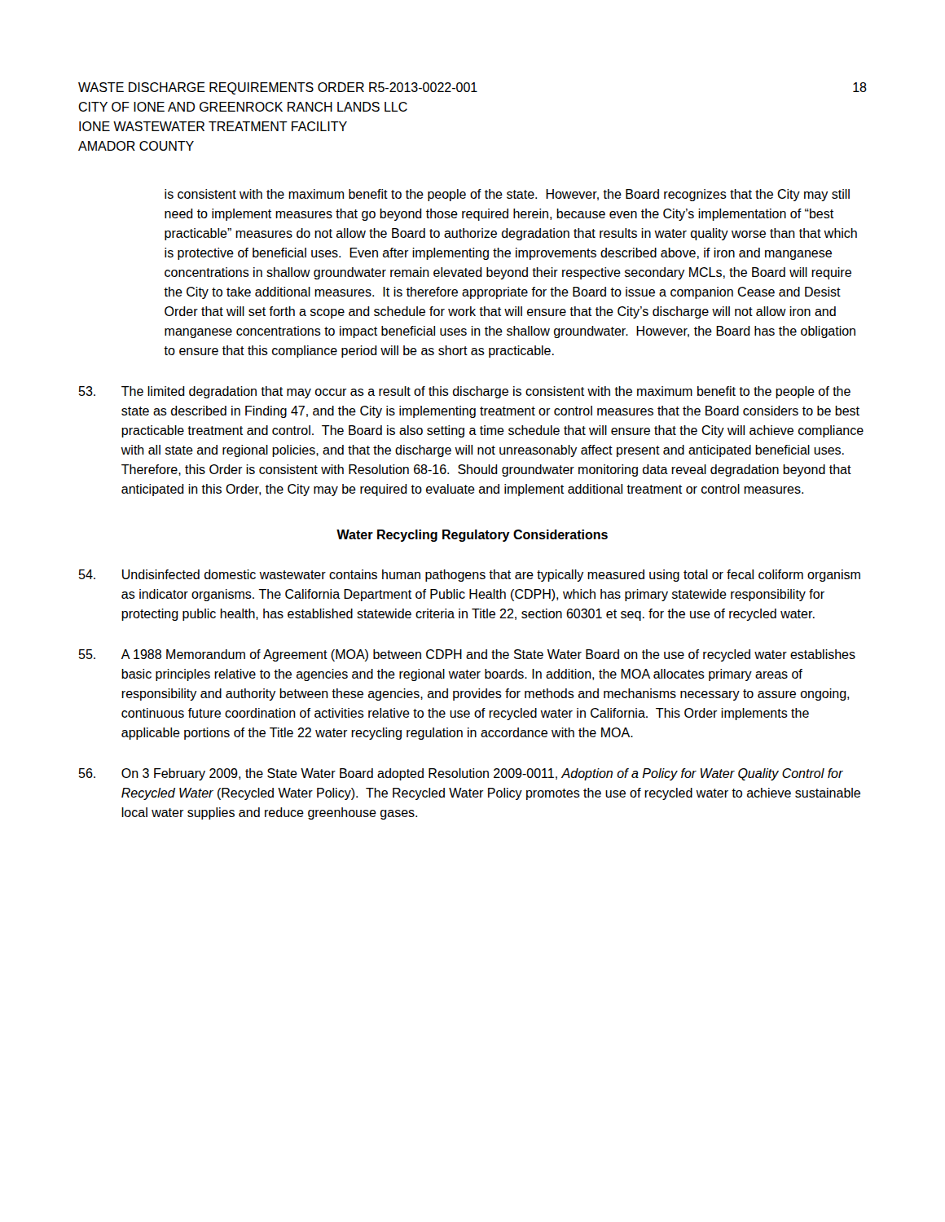Waste Discharge Requirements Order R5-2013-0022-001 18
City of Ione and Greenrock Ranch Lands LLC
Ione Wastewater Treatment Facility
Amador County
is consistent with the maximum benefit to the people of the state. However, the Board recognizes that the City may still need to implement measures that go beyond those required herein, because even the City’s implementation of “best practicable” measures do not allow the Board to authorize degradation that results in water quality worse than that which is protective of beneficial uses. Even after implementing the improvements described above, if iron and manganese concentrations in shallow groundwater remain elevated beyond their respective secondary MCLs, the Board will require the City to take additional measures. It is therefore appropriate for the Board to issue a companion Cease and Desist Order that will set forth a scope and schedule for work that will ensure that the City’s discharge will not allow iron and manganese concentrations to impact beneficial uses in the shallow groundwater. However, the Board has the obligation to ensure that this compliance period will be as short as practicable.
53. The limited degradation that may occur as a result of this discharge is consistent with the maximum benefit to the people of the state as described in Finding 47, and the City is implementing treatment or control measures that the Board considers to be best practicable treatment and control. The Board is also setting a time schedule that will ensure that the City will achieve compliance with all state and regional policies, and that the discharge will not unreasonably affect present and anticipated beneficial uses. Therefore, this Order is consistent with Resolution 68-16. Should groundwater monitoring data reveal degradation beyond that anticipated in this Order, the City may be required to evaluate and implement additional treatment or control measures.
Water Recycling Regulatory Considerations
54. Undisinfected domestic wastewater contains human pathogens that are typically measured using total or fecal coliform organism as indicator organisms. The California Department of Public Health (CDPH), which has primary statewide responsibility for protecting public health, has established statewide criteria in Title 22, section 60301 et seq. for the use of recycled water.
55. A 1988 Memorandum of Agreement (MOA) between CDPH and the State Water Board on the use of recycled water establishes basic principles relative to the agencies and the regional water boards. In addition, the MOA allocates primary areas of responsibility and authority between these agencies, and provides for methods and mechanisms necessary to assure ongoing, continuous future coordination of activities relative to the use of recycled water in California. This Order implements the applicable portions of the Title 22 water recycling regulation in accordance with the MOA.
56. On 3 February 2009, the State Water Board adopted Resolution 2009-0011, Adoption of a Policy for Water Quality Control for Recycled Water (Recycled Water Policy). The Recycled Water Policy promotes the use of recycled water to achieve sustainable local water supplies and reduce greenhouse gases.